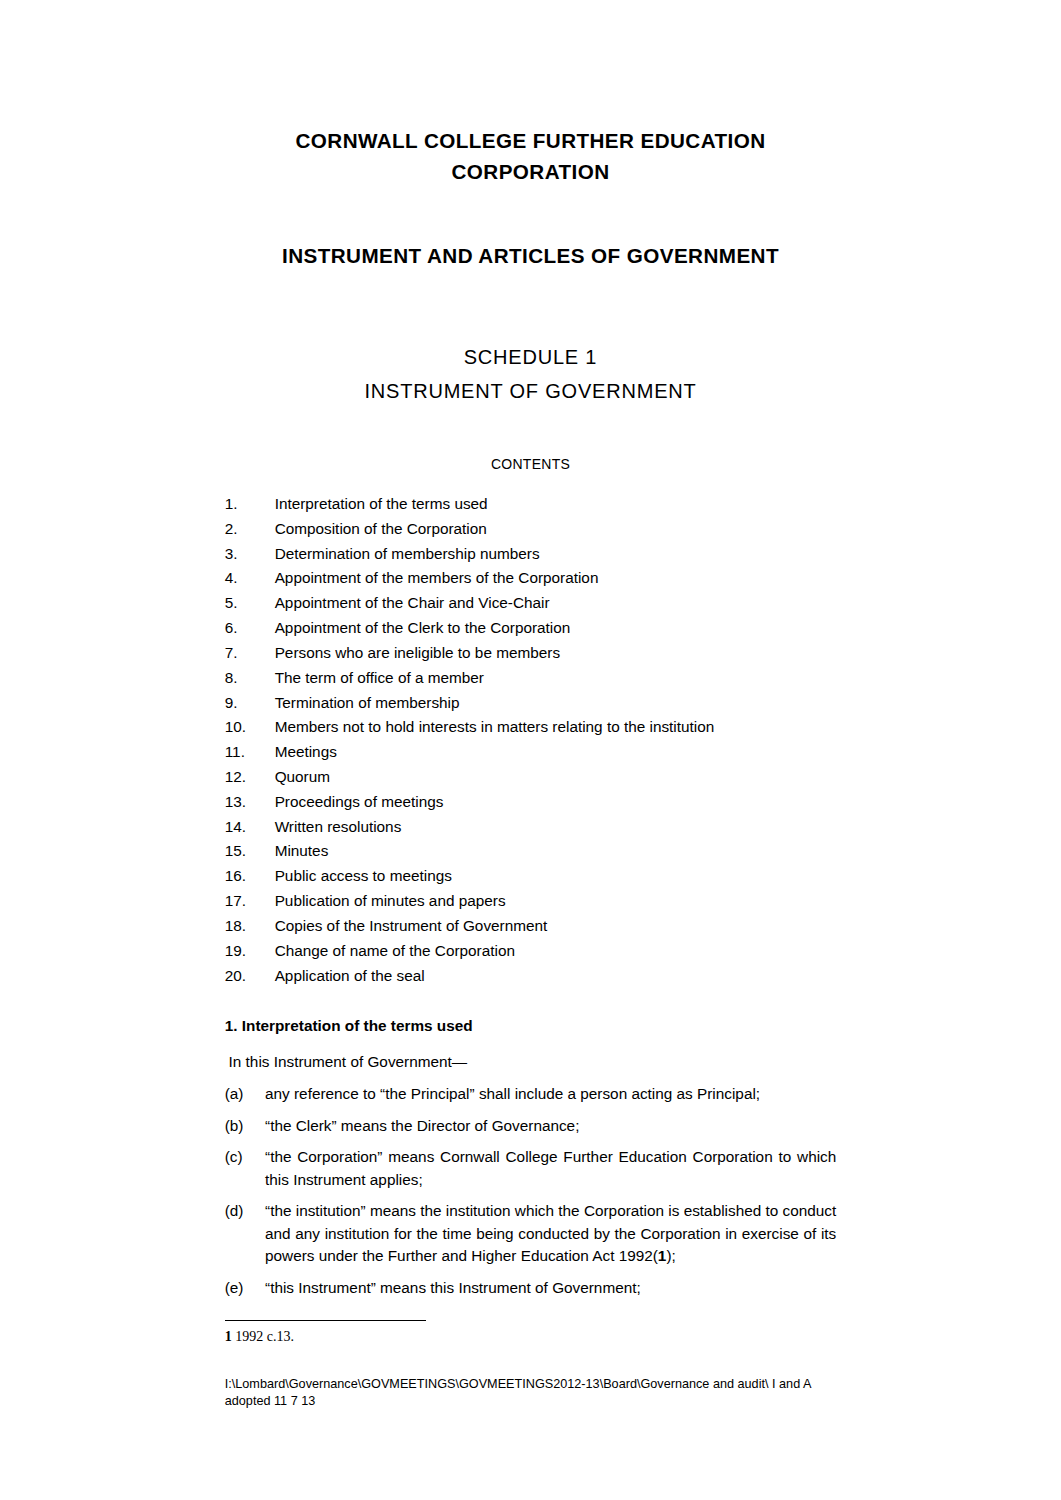CORNWALL COLLEGE FURTHER EDUCATION
CORPORATION
INSTRUMENT AND ARTICLES OF GOVERNMENT
SCHEDULE 1
INSTRUMENT OF GOVERNMENT
CONTENTS
1. Interpretation of the terms used
2. Composition of the Corporation
3. Determination of membership numbers
4. Appointment of the members of the Corporation
5. Appointment of the Chair and Vice-Chair
6. Appointment of the Clerk to the Corporation
7. Persons who are ineligible to be members
8. The term of office of a member
9. Termination of membership
10. Members not to hold interests in matters relating to the institution
11. Meetings
12. Quorum
13. Proceedings of meetings
14. Written resolutions
15. Minutes
16. Public access to meetings
17. Publication of minutes and papers
18. Copies of the Instrument of Government
19. Change of name of the Corporation
20. Application of the seal
1. Interpretation of the terms used
In this Instrument of Government—
(a)
any reference to “the Principal” shall include a person acting as Principal;
(b)
“the Clerk” means the Director of Governance;
(c)
“the Corporation” means Cornwall College Further Education Corporation to which this Instrument applies;
(d)
“the institution” means the institution which the Corporation is established to conduct and any institution for the time being conducted by the Corporation in exercise of its powers under the Further and Higher Education Act 1992(1);
(e)
“this Instrument” means this Instrument of Government;
1 1992 c.13.
I:\Lombard\Governance\GOVMEETINGS\GOVMEETINGS2012-13\Board\Governance and audit\ I and A adopted 11 7 13